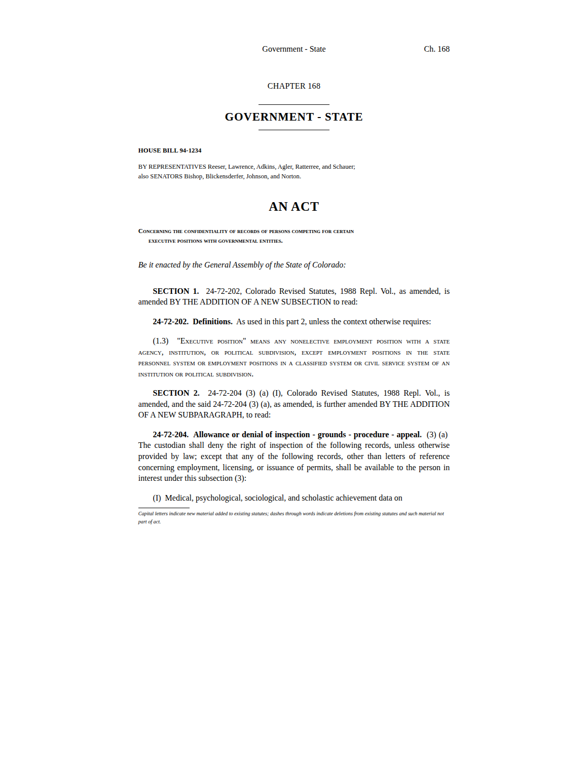Government - State Government - State Ch. 168
CHAPTER 168
GOVERNMENT - STATE
HOUSE BILL 94-1234
BY REPRESENTATIVES Reeser, Lawrence, Adkins, Agler, Ratterree, and Schauer;
also SENATORS Bishop, Blickensderfer, Johnson, and Norton.
AN ACT
Concerning the confidentiality of records of persons competing for certain executive positions with governmental entities.
Be it enacted by the General Assembly of the State of Colorado:
SECTION 1. 24-72-202, Colorado Revised Statutes, 1988 Repl. Vol., as amended, is amended BY THE ADDITION OF A NEW SUBSECTION to read:
24-72-202. Definitions. As used in this part 2, unless the context otherwise requires:
(1.3) "Executive position" means any nonelective employment position with a state agency, institution, or political subdivision, except employment positions in the state personnel system or employment positions in a classified system or civil service system of an institution or political subdivision.
SECTION 2. 24-72-204 (3) (a) (I), Colorado Revised Statutes, 1988 Repl. Vol., is amended, and the said 24-72-204 (3) (a), as amended, is further amended BY THE ADDITION OF A NEW SUBPARAGRAPH, to read:
24-72-204. Allowance or denial of inspection - grounds - procedure - appeal. (3) (a) The custodian shall deny the right of inspection of the following records, unless otherwise provided by law; except that any of the following records, other than letters of reference concerning employment, licensing, or issuance of permits, shall be available to the person in interest under this subsection (3):
(I) Medical, psychological, sociological, and scholastic achievement data on
Capital letters indicate new material added to existing statutes; dashes through words indicate deletions from existing statutes and such material not part of act.